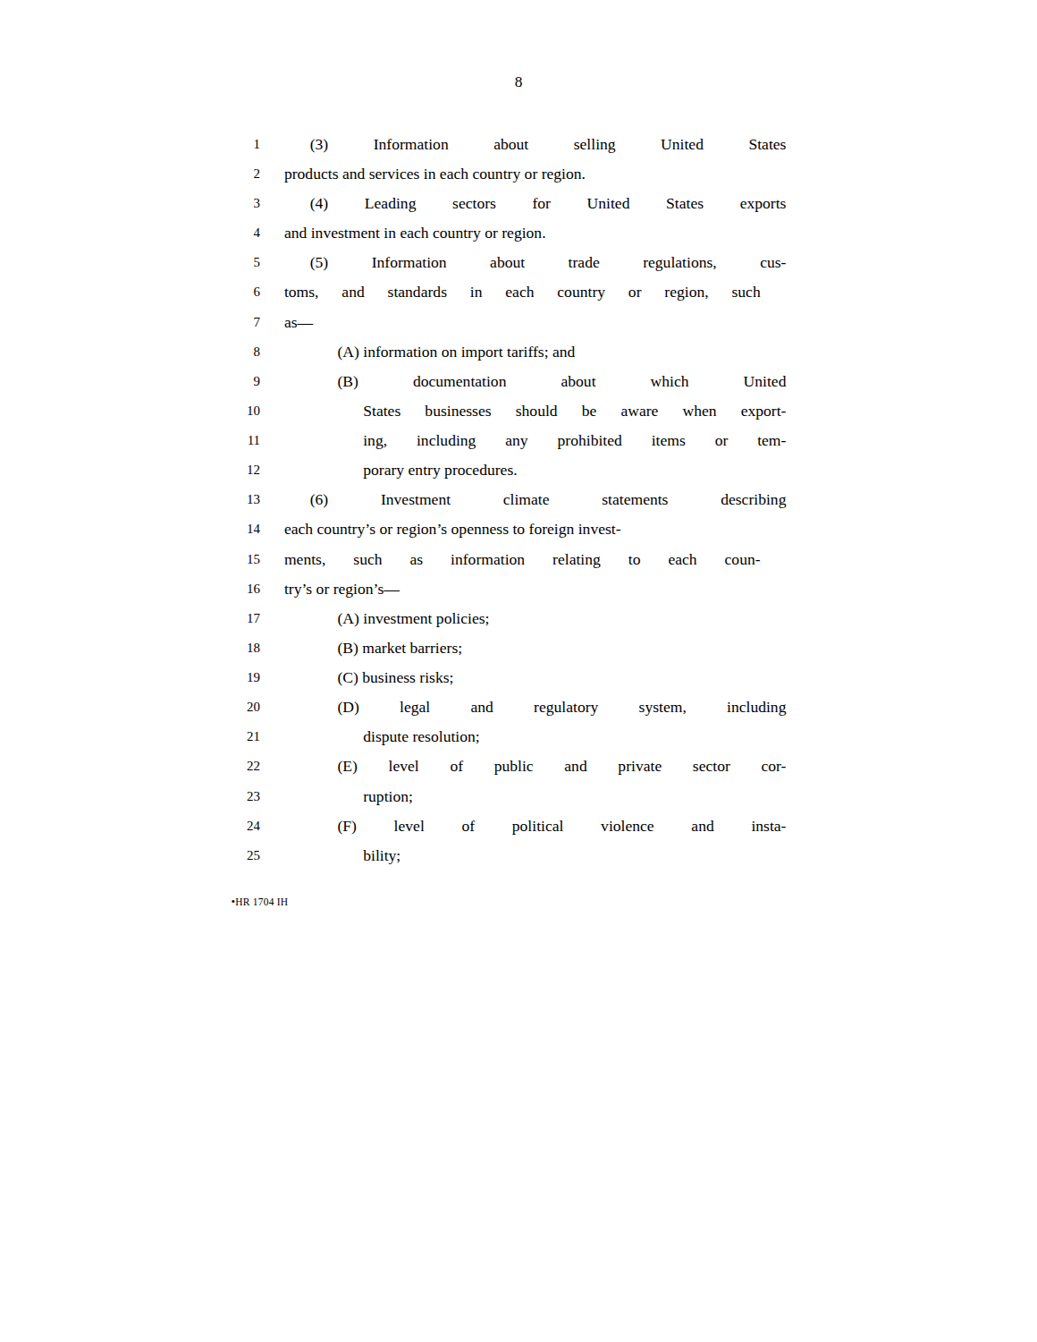8
(3) Information about selling United States
products and services in each country or region.
(4) Leading sectors for United States exports
and investment in each country or region.
(5) Information about trade regulations, cus-
toms, and standards in each country or region, such
as—
(A) information on import tariffs; and
(B) documentation about which United
States businesses should be aware when export-
ing, including any prohibited items or tem-
porary entry procedures.
(6) Investment climate statements describing
each country’s or region’s openness to foreign invest-
ments, such as information relating to each coun-
try’s or region’s—
(A) investment policies;
(B) market barriers;
(C) business risks;
(D) legal and regulatory system, including
dispute resolution;
(E) level of public and private sector cor-
ruption;
(F) level of political violence and insta-
bility;
•HR 1704 IH